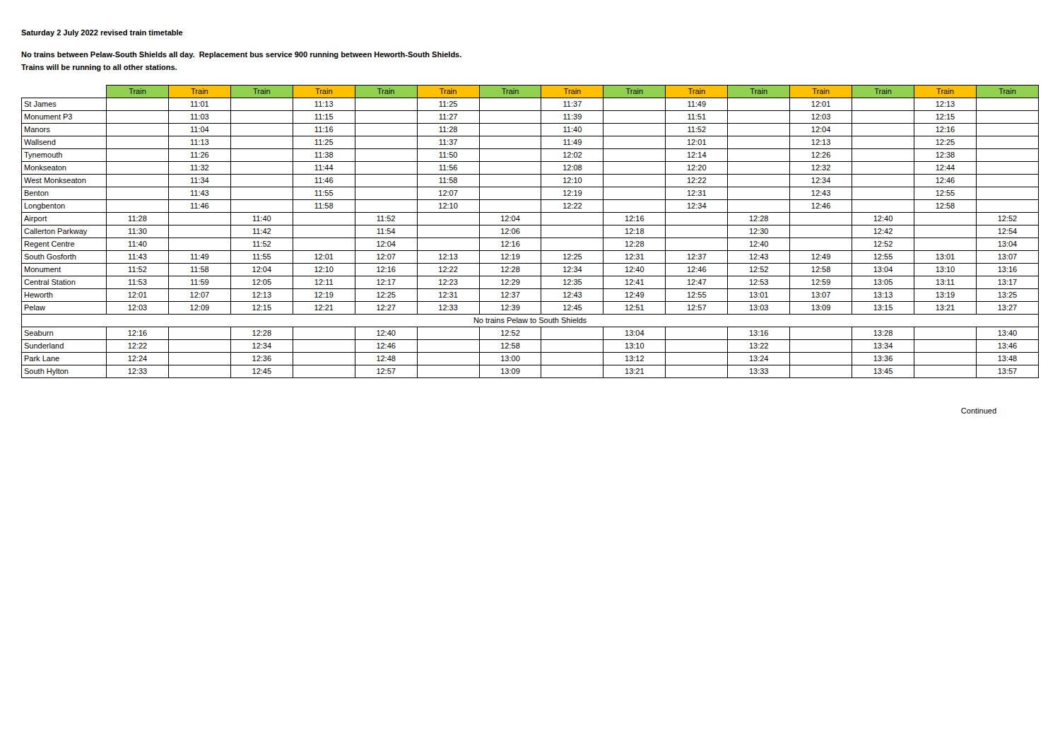Saturday 2 July 2022 revised train timetable
No trains between Pelaw-South Shields all day. Replacement bus service 900 running between Heworth-South Shields.
Trains will be running to all other stations.
| | Train | Train | Train | Train | Train | Train | Train | Train | Train | Train | Train | Train | Train | Train | Train |
| --- | --- | --- | --- | --- | --- | --- | --- | --- | --- | --- | --- | --- | --- | --- | --- |
| St James | | 11:01 | | 11:13 | | 11:25 | | 11:37 | | 11:49 | | 12:01 | | 12:13 | |
| Monument P3 | | 11:03 | | 11:15 | | 11:27 | | 11:39 | | 11:51 | | 12:03 | | 12:15 | |
| Manors | | 11:04 | | 11:16 | | 11:28 | | 11:40 | | 11:52 | | 12:04 | | 12:16 | |
| Wallsend | | 11:13 | | 11:25 | | 11:37 | | 11:49 | | 12:01 | | 12:13 | | 12:25 | |
| Tynemouth | | 11:26 | | 11:38 | | 11:50 | | 12:02 | | 12:14 | | 12:26 | | 12:38 | |
| Monkseaton | | 11:32 | | 11:44 | | 11:56 | | 12:08 | | 12:20 | | 12:32 | | 12:44 | |
| West Monkseaton | | 11:34 | | 11:46 | | 11:58 | | 12:10 | | 12:22 | | 12:34 | | 12:46 | |
| Benton | | 11:43 | | 11:55 | | 12:07 | | 12:19 | | 12:31 | | 12:43 | | 12:55 | |
| Longbenton | | 11:46 | | 11:58 | | 12:10 | | 12:22 | | 12:34 | | 12:46 | | 12:58 | |
| Airport | 11:28 | | 11:40 | | 11:52 | | 12:04 | | 12:16 | | 12:28 | | 12:40 | | 12:52 |
| Callerton Parkway | 11:30 | | 11:42 | | 11:54 | | 12:06 | | 12:18 | | 12:30 | | 12:42 | | 12:54 |
| Regent Centre | 11:40 | | 11:52 | | 12:04 | | 12:16 | | 12:28 | | 12:40 | | 12:52 | | 13:04 |
| South Gosforth | 11:43 | 11:49 | 11:55 | 12:01 | 12:07 | 12:13 | 12:19 | 12:25 | 12:31 | 12:37 | 12:43 | 12:49 | 12:55 | 13:01 | 13:07 |
| Monument | 11:52 | 11:58 | 12:04 | 12:10 | 12:16 | 12:22 | 12:28 | 12:34 | 12:40 | 12:46 | 12:52 | 12:58 | 13:04 | 13:10 | 13:16 |
| Central Station | 11:53 | 11:59 | 12:05 | 12:11 | 12:17 | 12:23 | 12:29 | 12:35 | 12:41 | 12:47 | 12:53 | 12:59 | 13:05 | 13:11 | 13:17 |
| Heworth | 12:01 | 12:07 | 12:13 | 12:19 | 12:25 | 12:31 | 12:37 | 12:43 | 12:49 | 12:55 | 13:01 | 13:07 | 13:13 | 13:19 | 13:25 |
| Pelaw | 12:03 | 12:09 | 12:15 | 12:21 | 12:27 | 12:33 | 12:39 | 12:45 | 12:51 | 12:57 | 13:03 | 13:09 | 13:15 | 13:21 | 13:27 |
| No trains Pelaw to South Shields |
| Seaburn | 12:16 | | 12:28 | | 12:40 | | 12:52 | | 13:04 | | 13:16 | | 13:28 | | 13:40 |
| Sunderland | 12:22 | | 12:34 | | 12:46 | | 12:58 | | 13:10 | | 13:22 | | 13:34 | | 13:46 |
| Park Lane | 12:24 | | 12:36 | | 12:48 | | 13:00 | | 13:12 | | 13:24 | | 13:36 | | 13:48 |
| South Hylton | 12:33 | | 12:45 | | 12:57 | | 13:09 | | 13:21 | | 13:33 | | 13:45 | | 13:57 |
Continued